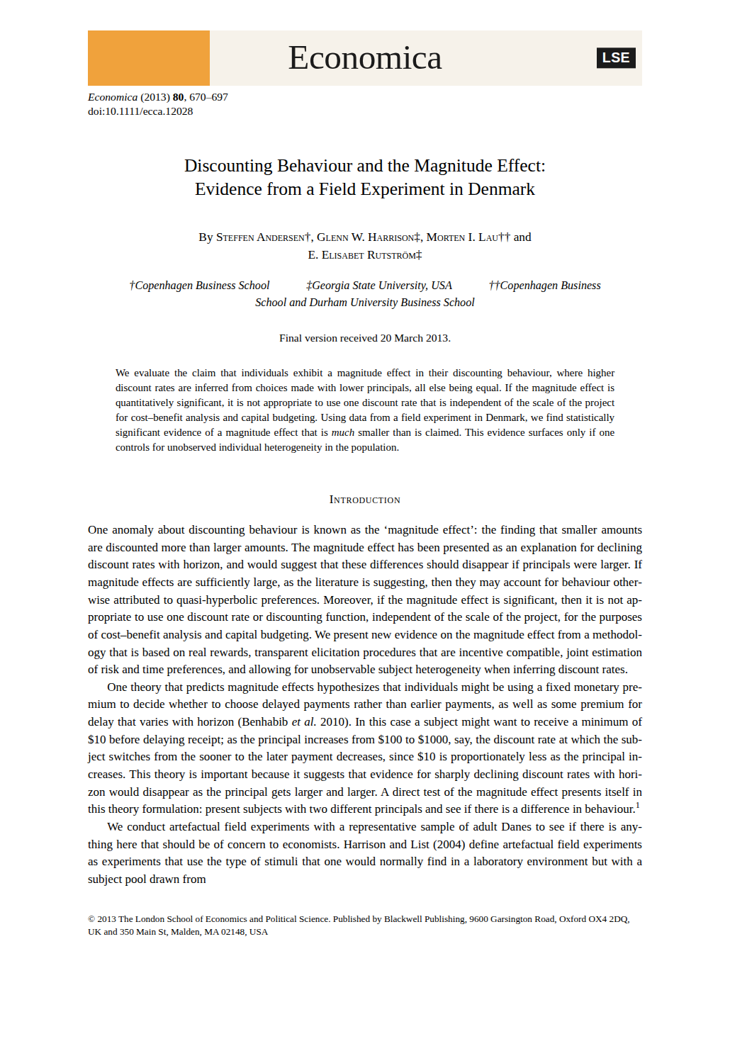Economica LSE
Economica (2013) 80, 670–697
doi:10.1111/ecca.12028
Discounting Behaviour and the Magnitude Effect:
Evidence from a Field Experiment in Denmark
By Steffen Andersen†, Glenn W. Harrison‡, Morten I. Lau†† and
E. Elisabet Rutström‡
†Copenhagen Business School ‡Georgia State University, USA ††Copenhagen Business School and Durham University Business School
Final version received 20 March 2013.
We evaluate the claim that individuals exhibit a magnitude effect in their discounting behaviour, where higher discount rates are inferred from choices made with lower principals, all else being equal. If the magnitude effect is quantitatively significant, it is not appropriate to use one discount rate that is independent of the scale of the project for cost–benefit analysis and capital budgeting. Using data from a field experiment in Denmark, we find statistically significant evidence of a magnitude effect that is much smaller than is claimed. This evidence surfaces only if one controls for unobserved individual heterogeneity in the population.
Introduction
One anomaly about discounting behaviour is known as the ‘magnitude effect’: the finding that smaller amounts are discounted more than larger amounts. The magnitude effect has been presented as an explanation for declining discount rates with horizon, and would suggest that these differences should disappear if principals were larger. If magnitude effects are sufficiently large, as the literature is suggesting, then they may account for behaviour otherwise attributed to quasi-hyperbolic preferences. Moreover, if the magnitude effect is significant, then it is not appropriate to use one discount rate or discounting function, independent of the scale of the project, for the purposes of cost–benefit analysis and capital budgeting. We present new evidence on the magnitude effect from a methodology that is based on real rewards, transparent elicitation procedures that are incentive compatible, joint estimation of risk and time preferences, and allowing for unobservable subject heterogeneity when inferring discount rates.
One theory that predicts magnitude effects hypothesizes that individuals might be using a fixed monetary premium to decide whether to choose delayed payments rather than earlier payments, as well as some premium for delay that varies with horizon (Benhabib et al. 2010). In this case a subject might want to receive a minimum of $10 before delaying receipt; as the principal increases from $100 to $1000, say, the discount rate at which the subject switches from the sooner to the later payment decreases, since $10 is proportionately less as the principal increases. This theory is important because it suggests that evidence for sharply declining discount rates with horizon would disappear as the principal gets larger and larger. A direct test of the magnitude effect presents itself in this theory formulation: present subjects with two different principals and see if there is a difference in behaviour.1
We conduct artefactual field experiments with a representative sample of adult Danes to see if there is anything here that should be of concern to economists. Harrison and List (2004) define artefactual field experiments as experiments that use the type of stimuli that one would normally find in a laboratory environment but with a subject pool drawn from
© 2013 The London School of Economics and Political Science. Published by Blackwell Publishing, 9600 Garsington Road, Oxford OX4 2DQ, UK and 350 Main St, Malden, MA 02148, USA